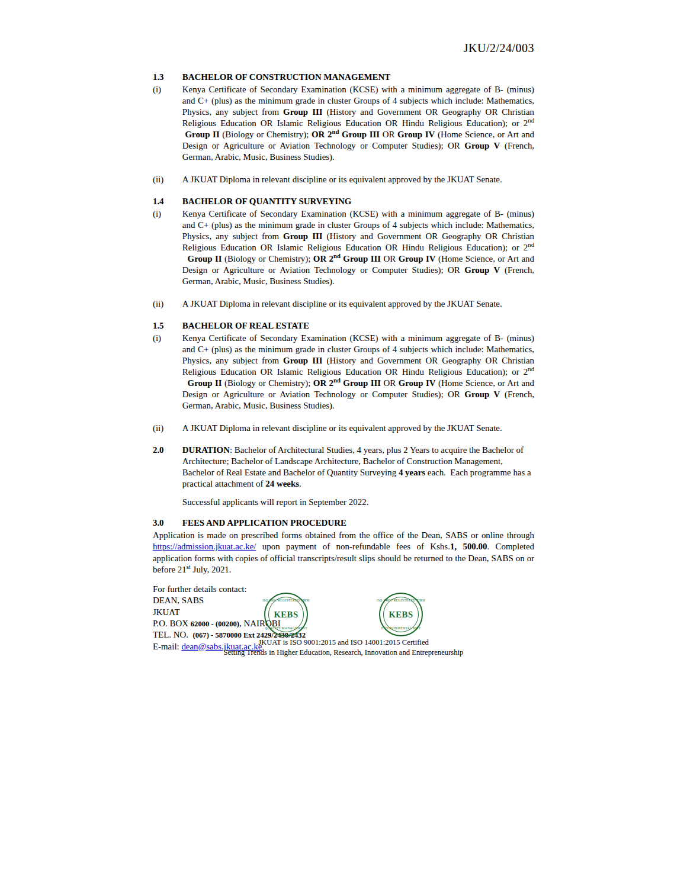JKU/2/24/003
1.3
BACHELOR OF CONSTRUCTION MANAGEMENT
(i)
Kenya Certificate of Secondary Examination (KCSE) with a minimum aggregate of B- (minus) and C+ (plus) as the minimum grade in cluster Groups of 4 subjects which include: Mathematics, Physics, any subject from Group III (History and Government OR Geography OR Christian Religious Education OR Islamic Religious Education OR Hindu Religious Education); or 2nd Group II (Biology or Chemistry); OR 2nd Group III OR Group IV (Home Science, or Art and Design or Agriculture or Aviation Technology or Computer Studies); OR Group V (French, German, Arabic, Music, Business Studies).
(ii)
A JKUAT Diploma in relevant discipline or its equivalent approved by the JKUAT Senate.
1.4
BACHELOR OF QUANTITY SURVEYING
(i)
Kenya Certificate of Secondary Examination (KCSE) with a minimum aggregate of B- (minus) and C+ (plus) as the minimum grade in cluster Groups of 4 subjects which include: Mathematics, Physics, any subject from Group III (History and Government OR Geography OR Christian Religious Education OR Islamic Religious Education OR Hindu Religious Education); or 2nd Group II (Biology or Chemistry); OR 2nd Group III OR Group IV (Home Science, or Art and Design or Agriculture or Aviation Technology or Computer Studies); OR Group V (French, German, Arabic, Music, Business Studies).
(ii)
A JKUAT Diploma in relevant discipline or its equivalent approved by the JKUAT Senate.
1.5
BACHELOR OF REAL ESTATE
(i)
Kenya Certificate of Secondary Examination (KCSE) with a minimum aggregate of B- (minus) and C+ (plus) as the minimum grade in cluster Groups of 4 subjects which include: Mathematics, Physics, any subject from Group III (History and Government OR Geography OR Christian Religious Education OR Islamic Religious Education OR Hindu Religious Education); or 2nd Group II (Biology or Chemistry); OR 2nd Group III OR Group IV (Home Science, or Art and Design or Agriculture or Aviation Technology or Computer Studies); OR Group V (French, German, Arabic, Music, Business Studies).
(ii)
A JKUAT Diploma in relevant discipline or its equivalent approved by the JKUAT Senate.
2.0
DURATION: Bachelor of Architectural Studies, 4 years, plus 2 Years to acquire the Bachelor of Architecture; Bachelor of Landscape Architecture, Bachelor of Construction Management, Bachelor of Real Estate and Bachelor of Quantity Surveying 4 years each. Each programme has a practical attachment of 24 weeks.
Successful applicants will report in September 2022.
3.0
FEES AND APPLICATION PROCEDURE
Application is made on prescribed forms obtained from the office of the Dean, SABS or online through https://admission.jkuat.ac.ke/ upon payment of non-refundable fees of Kshs.1, 500.00. Completed application forms with copies of official transcripts/result slips should be returned to the Dean, SABS on or before 21st July, 2021.
For further details contact:
DEAN, SABS
JKUAT
P.O. BOX 62000 - (00200), NAIROBI
TEL. NO. (067) - 5870000 Ext 2429/2430/2432
E-mail: dean@sabs.jkuat.ac.ke
ISO 9001 REGISTERED FIRM
KEBS
QUALITY MANAGEMENT
ISO 14001 REGISTERED FIRM
KEBS
ENVIRONMENTAL MGT
JKUAT is ISO 9001:2015 and ISO 14001:2015 Certified
Setting Trends in Higher Education, Research, Innovation and Entrepreneurship